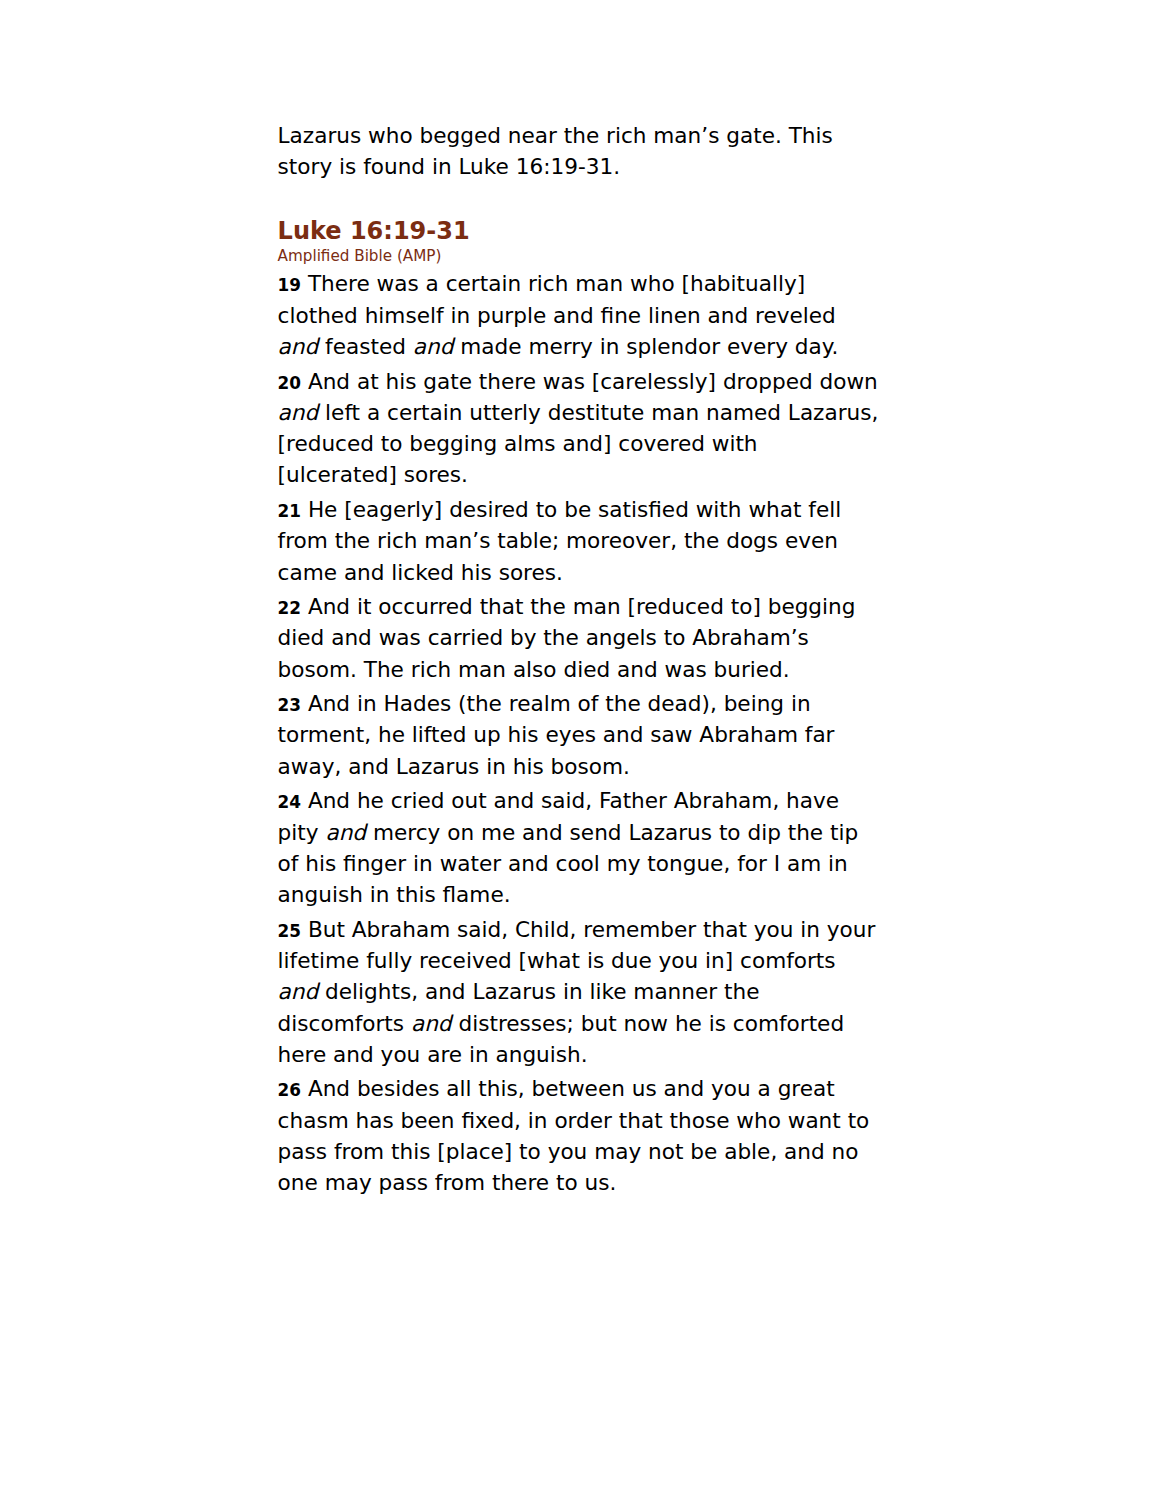Lazarus who begged near the rich man’s gate. This story is found in Luke 16:19-31.
Luke 16:19-31
Amplified Bible (AMP)
19 There was a certain rich man who [habitually] clothed himself in purple and fine linen and reveled and feasted and made merry in splendor every day.
20 And at his gate there was [carelessly] dropped down and left a certain utterly destitute man named Lazarus, [reduced to begging alms and] covered with [ulcerated] sores.
21 He [eagerly] desired to be satisfied with what fell from the rich man’s table; moreover, the dogs even came and licked his sores.
22 And it occurred that the man [reduced to] begging died and was carried by the angels to Abraham’s bosom. The rich man also died and was buried.
23 And in Hades (the realm of the dead), being in torment, he lifted up his eyes and saw Abraham far away, and Lazarus in his bosom.
24 And he cried out and said, Father Abraham, have pity and mercy on me and send Lazarus to dip the tip of his finger in water and cool my tongue, for I am in anguish in this flame.
25 But Abraham said, Child, remember that you in your lifetime fully received [what is due you in] comforts and delights, and Lazarus in like manner the discomforts and distresses; but now he is comforted here and you are in anguish.
26 And besides all this, between us and you a great chasm has been fixed, in order that those who want to pass from this [place] to you may not be able, and no one may pass from there to us.